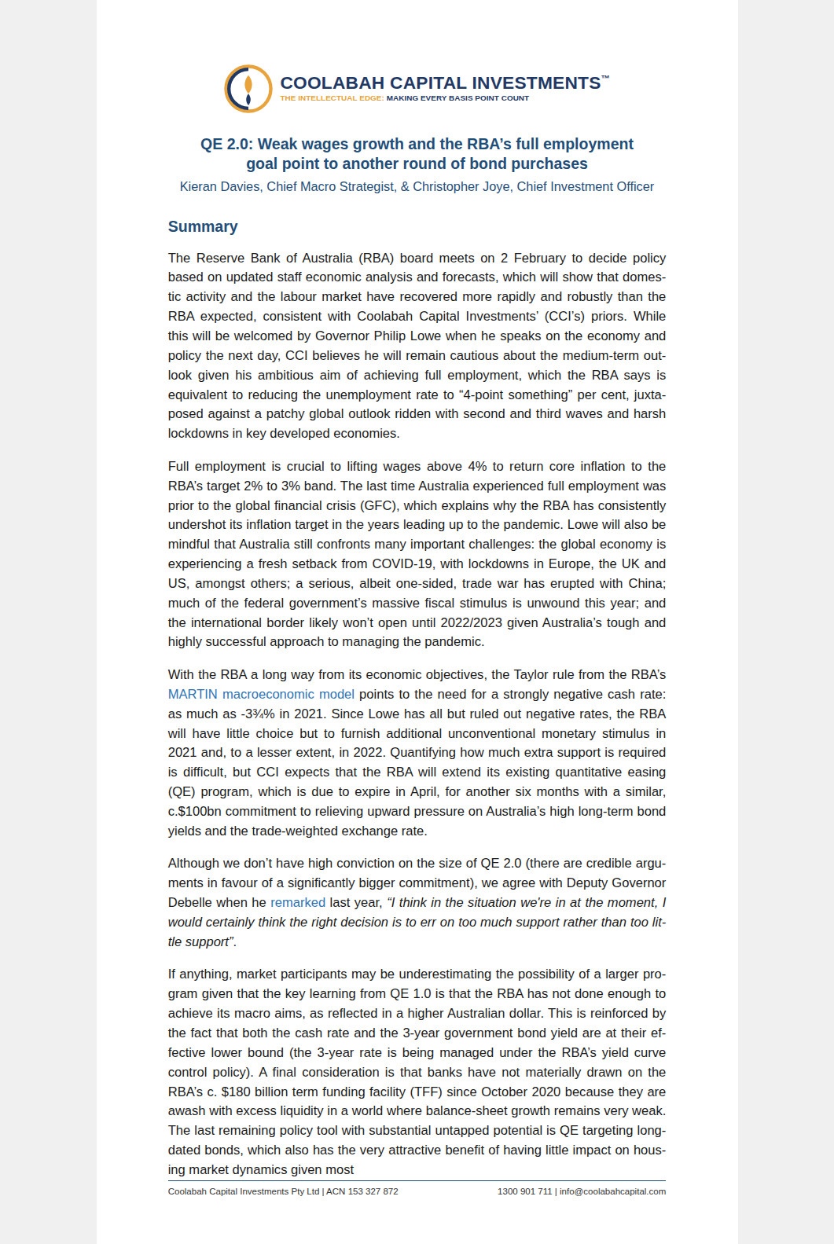COOLABAH CAPITAL INVESTMENTS™
THE INTELLECTUAL EDGE: MAKING EVERY BASIS POINT COUNT
QE 2.0: Weak wages growth and the RBA’s full employment
goal point to another round of bond purchases
Kieran Davies, Chief Macro Strategist, & Christopher Joye, Chief Investment Officer
Summary
The Reserve Bank of Australia (RBA) board meets on 2 February to decide policy based on updated staff economic analysis and forecasts, which will show that domestic activity and the labour market have recovered more rapidly and robustly than the RBA expected, consistent with Coolabah Capital Investments’ (CCI’s) priors. While this will be welcomed by Governor Philip Lowe when he speaks on the economy and policy the next day, CCI believes he will remain cautious about the medium-term outlook given his ambitious aim of achieving full employment, which the RBA says is equivalent to reducing the unemployment rate to “4-point something” per cent, juxtaposed against a patchy global outlook ridden with second and third waves and harsh lockdowns in key developed economies.
Full employment is crucial to lifting wages above 4% to return core inflation to the RBA’s target 2% to 3% band. The last time Australia experienced full employment was prior to the global financial crisis (GFC), which explains why the RBA has consistently undershot its inflation target in the years leading up to the pandemic. Lowe will also be mindful that Australia still confronts many important challenges: the global economy is experiencing a fresh setback from COVID-19, with lockdowns in Europe, the UK and US, amongst others; a serious, albeit one-sided, trade war has erupted with China; much of the federal government’s massive fiscal stimulus is unwound this year; and the international border likely won’t open until 2022/2023 given Australia’s tough and highly successful approach to managing the pandemic.
With the RBA a long way from its economic objectives, the Taylor rule from the RBA’s MARTIN macroeconomic model points to the need for a strongly negative cash rate: as much as -3¾% in 2021. Since Lowe has all but ruled out negative rates, the RBA will have little choice but to furnish additional unconventional monetary stimulus in 2021 and, to a lesser extent, in 2022. Quantifying how much extra support is required is difficult, but CCI expects that the RBA will extend its existing quantitative easing (QE) program, which is due to expire in April, for another six months with a similar, c.$100bn commitment to relieving upward pressure on Australia’s high long-term bond yields and the trade-weighted exchange rate.
Although we don’t have high conviction on the size of QE 2.0 (there are credible arguments in favour of a significantly bigger commitment), we agree with Deputy Governor Debelle when he remarked last year, “I think in the situation we're in at the moment, I would certainly think the right decision is to err on too much support rather than too little support”.
If anything, market participants may be underestimating the possibility of a larger program given that the key learning from QE 1.0 is that the RBA has not done enough to achieve its macro aims, as reflected in a higher Australian dollar. This is reinforced by the fact that both the cash rate and the 3-year government bond yield are at their effective lower bound (the 3-year rate is being managed under the RBA’s yield curve control policy). A final consideration is that banks have not materially drawn on the RBA’s c. $180 billion term funding facility (TFF) since October 2020 because they are awash with excess liquidity in a world where balance-sheet growth remains very weak. The last remaining policy tool with substantial untapped potential is QE targeting long-dated bonds, which also has the very attractive benefit of having little impact on housing market dynamics given most
Coolabah Capital Investments Pty Ltd | ACN 153 327 872
1300 901 711 | info@coolabahcapital.com